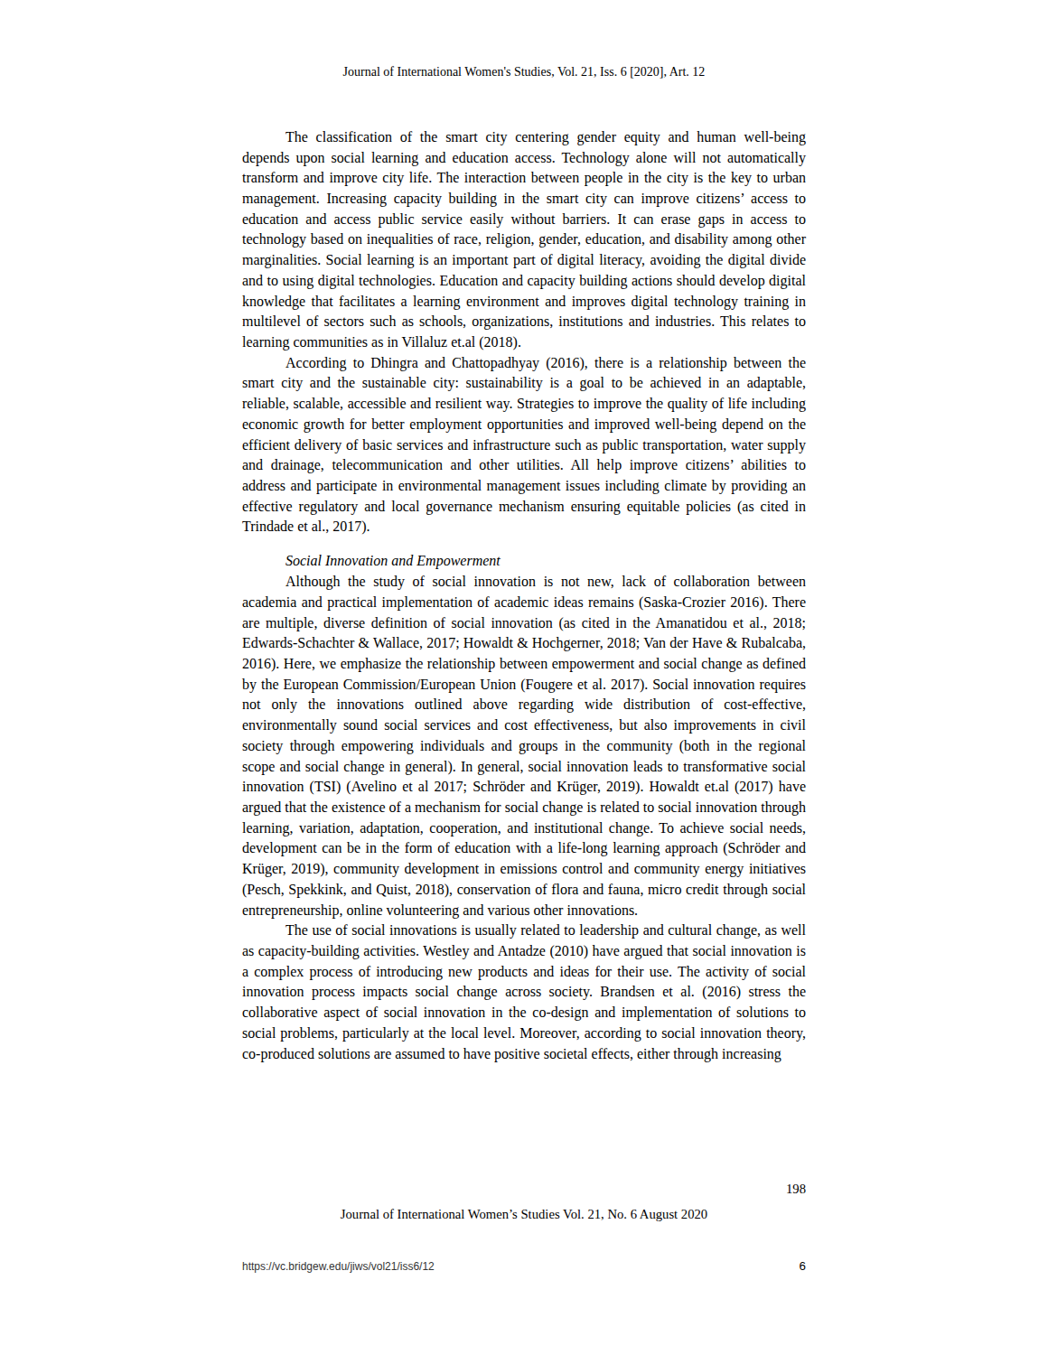Journal of International Women's Studies, Vol. 21, Iss. 6 [2020], Art. 12
The classification of the smart city centering gender equity and human well-being depends upon social learning and education access. Technology alone will not automatically transform and improve city life. The interaction between people in the city is the key to urban management. Increasing capacity building in the smart city can improve citizens’ access to education and access public service easily without barriers. It can erase gaps in access to technology based on inequalities of race, religion, gender, education, and disability among other marginalities. Social learning is an important part of digital literacy, avoiding the digital divide and to using digital technologies. Education and capacity building actions should develop digital knowledge that facilitates a learning environment and improves digital technology training in multilevel of sectors such as schools, organizations, institutions and industries. This relates to learning communities as in Villaluz et.al (2018).
According to Dhingra and Chattopadhyay (2016), there is a relationship between the smart city and the sustainable city: sustainability is a goal to be achieved in an adaptable, reliable, scalable, accessible and resilient way. Strategies to improve the quality of life including economic growth for better employment opportunities and improved well-being depend on the efficient delivery of basic services and infrastructure such as public transportation, water supply and drainage, telecommunication and other utilities. All help improve citizens’ abilities to address and participate in environmental management issues including climate by providing an effective regulatory and local governance mechanism ensuring equitable policies (as cited in Trindade et al., 2017).
Social Innovation and Empowerment
Although the study of social innovation is not new, lack of collaboration between academia and practical implementation of academic ideas remains (Saska-Crozier 2016). There are multiple, diverse definition of social innovation (as cited in the Amanatidou et al., 2018; Edwards-Schachter & Wallace, 2017; Howaldt & Hochgerner, 2018; Van der Have & Rubalcaba, 2016). Here, we emphasize the relationship between empowerment and social change as defined by the European Commission/European Union (Fougere et al. 2017). Social innovation requires not only the innovations outlined above regarding wide distribution of cost-effective, environmentally sound social services and cost effectiveness, but also improvements in civil society through empowering individuals and groups in the community (both in the regional scope and social change in general). In general, social innovation leads to transformative social innovation (TSI) (Avelino et al 2017; Schröder and Krüger, 2019). Howaldt et.al (2017) have argued that the existence of a mechanism for social change is related to social innovation through learning, variation, adaptation, cooperation, and institutional change. To achieve social needs, development can be in the form of education with a life-long learning approach (Schröder and Krüger, 2019), community development in emissions control and community energy initiatives (Pesch, Spekkink, and Quist, 2018), conservation of flora and fauna, micro credit through social entrepreneurship, online volunteering and various other innovations.
The use of social innovations is usually related to leadership and cultural change, as well as capacity-building activities. Westley and Antadze (2010) have argued that social innovation is a complex process of introducing new products and ideas for their use. The activity of social innovation process impacts social change across society. Brandsen et al. (2016) stress the collaborative aspect of social innovation in the co-design and implementation of solutions to social problems, particularly at the local level. Moreover, according to social innovation theory, co-produced solutions are assumed to have positive societal effects, either through increasing
198
Journal of International Women’s Studies Vol. 21, No. 6 August 2020
https://vc.bridgew.edu/jiws/vol21/iss6/12 6